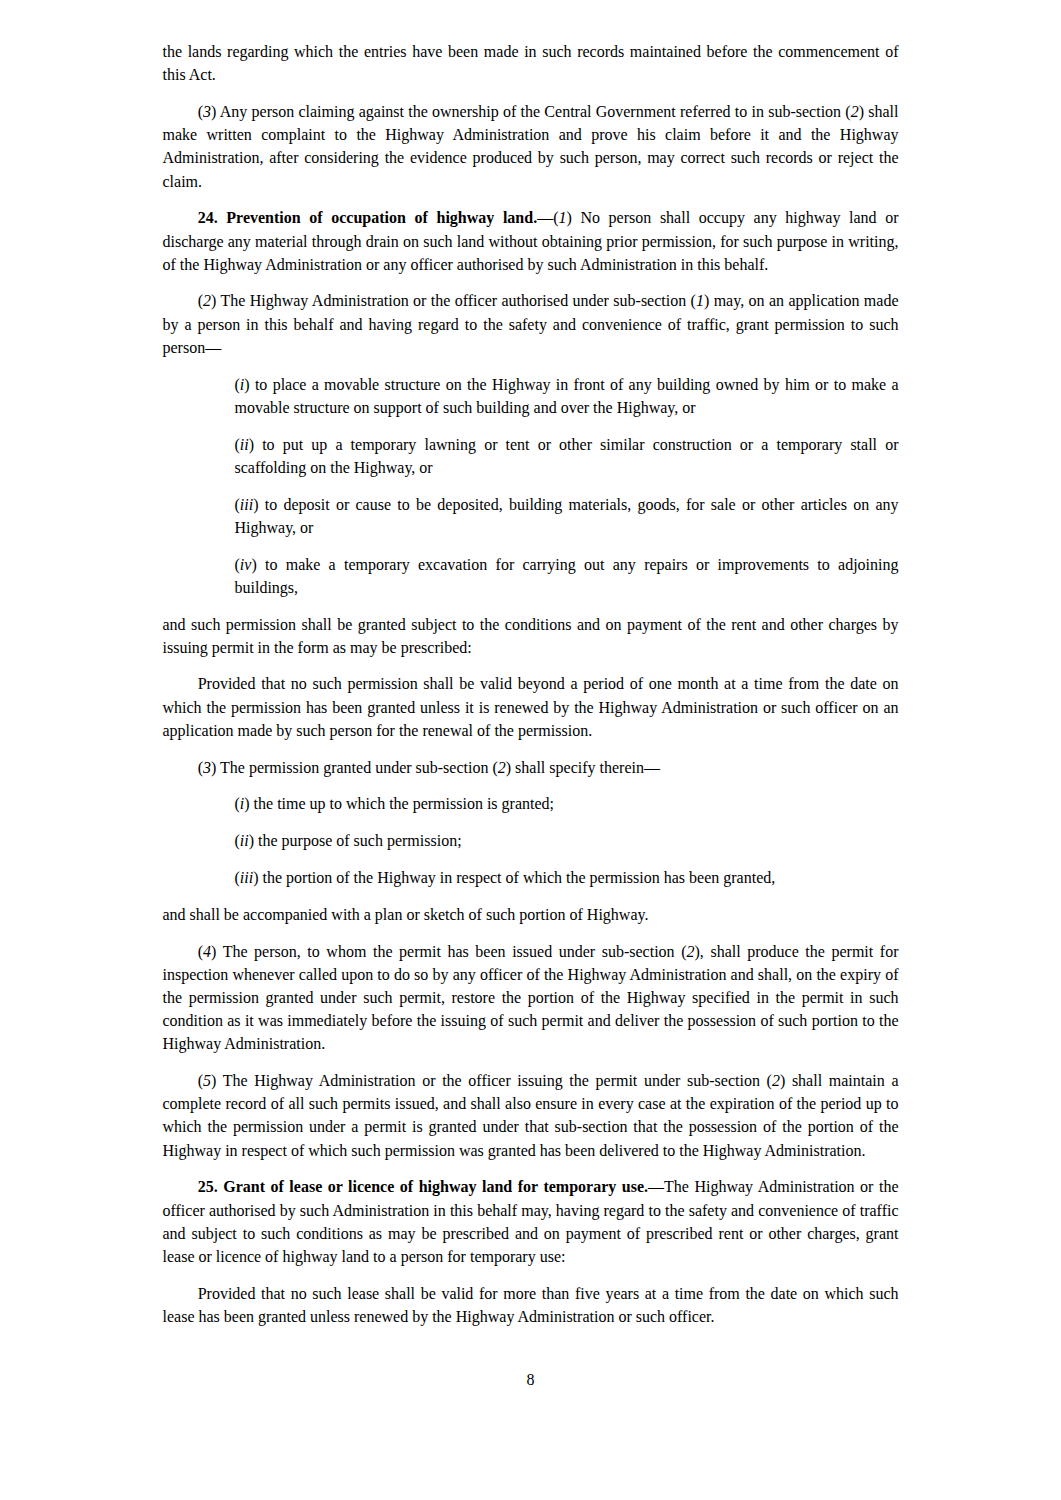the lands regarding which the entries have been made in such records maintained before the commencement of this Act.
(3) Any person claiming against the ownership of the Central Government referred to in sub-section (2) shall make written complaint to the Highway Administration and prove his claim before it and the Highway Administration, after considering the evidence produced by such person, may correct such records or reject the claim.
24. Prevention of occupation of highway land.—(1) No person shall occupy any highway land or discharge any material through drain on such land without obtaining prior permission, for such purpose in writing, of the Highway Administration or any officer authorised by such Administration in this behalf.
(2) The Highway Administration or the officer authorised under sub-section (1) may, on an application made by a person in this behalf and having regard to the safety and convenience of traffic, grant permission to such person—
(i) to place a movable structure on the Highway in front of any building owned by him or to make a movable structure on support of such building and over the Highway, or
(ii) to put up a temporary lawning or tent or other similar construction or a temporary stall or scaffolding on the Highway, or
(iii) to deposit or cause to be deposited, building materials, goods, for sale or other articles on any Highway, or
(iv) to make a temporary excavation for carrying out any repairs or improvements to adjoining buildings,
and such permission shall be granted subject to the conditions and on payment of the rent and other charges by issuing permit in the form as may be prescribed:
Provided that no such permission shall be valid beyond a period of one month at a time from the date on which the permission has been granted unless it is renewed by the Highway Administration or such officer on an application made by such person for the renewal of the permission.
(3) The permission granted under sub-section (2) shall specify therein—
(i) the time up to which the permission is granted;
(ii) the purpose of such permission;
(iii) the portion of the Highway in respect of which the permission has been granted,
and shall be accompanied with a plan or sketch of such portion of Highway.
(4) The person, to whom the permit has been issued under sub-section (2), shall produce the permit for inspection whenever called upon to do so by any officer of the Highway Administration and shall, on the expiry of the permission granted under such permit, restore the portion of the Highway specified in the permit in such condition as it was immediately before the issuing of such permit and deliver the possession of such portion to the Highway Administration.
(5) The Highway Administration or the officer issuing the permit under sub-section (2) shall maintain a complete record of all such permits issued, and shall also ensure in every case at the expiration of the period up to which the permission under a permit is granted under that sub-section that the possession of the portion of the Highway in respect of which such permission was granted has been delivered to the Highway Administration.
25. Grant of lease or licence of highway land for temporary use.—The Highway Administration or the officer authorised by such Administration in this behalf may, having regard to the safety and convenience of traffic and subject to such conditions as may be prescribed and on payment of prescribed rent or other charges, grant lease or licence of highway land to a person for temporary use:
Provided that no such lease shall be valid for more than five years at a time from the date on which such lease has been granted unless renewed by the Highway Administration or such officer.
8